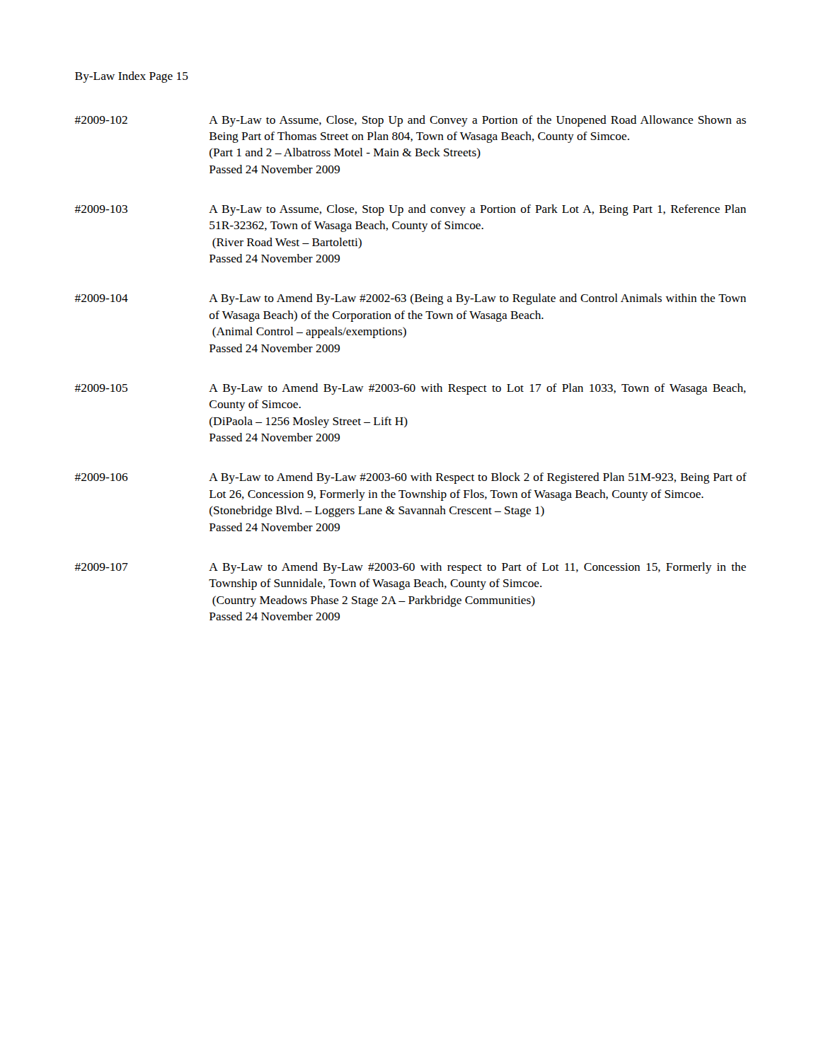By-Law Index Page 15
| #2009-102 | A By-Law to Assume, Close, Stop Up and Convey a Portion of the Unopened Road Allowance Shown as Being Part of Thomas Street on Plan 804, Town of Wasaga Beach, County of Simcoe. (Part 1 and 2 – Albatross Motel - Main & Beck Streets) Passed 24 November 2009 |
| #2009-103 | A By-Law to Assume, Close, Stop Up and convey a Portion of Park Lot A, Being Part 1, Reference Plan 51R-32362, Town of Wasaga Beach, County of Simcoe. (River Road West – Bartoletti) Passed 24 November 2009 |
| #2009-104 | A By-Law to Amend By-Law #2002-63 (Being a By-Law to Regulate and Control Animals within the Town of Wasaga Beach) of the Corporation of the Town of Wasaga Beach. (Animal Control – appeals/exemptions) Passed 24 November 2009 |
| #2009-105 | A By-Law to Amend By-Law #2003-60 with Respect to Lot 17 of Plan 1033, Town of Wasaga Beach, County of Simcoe. (DiPaola – 1256 Mosley Street – Lift H) Passed 24 November 2009 |
| #2009-106 | A By-Law to Amend By-Law #2003-60 with Respect to Block 2 of Registered Plan 51M-923, Being Part of Lot 26, Concession 9, Formerly in the Township of Flos, Town of Wasaga Beach, County of Simcoe. (Stonebridge Blvd. – Loggers Lane & Savannah Crescent – Stage 1) Passed 24 November 2009 |
| #2009-107 | A By-Law to Amend By-Law #2003-60 with respect to Part of Lot 11, Concession 15, Formerly in the Township of Sunnidale, Town of Wasaga Beach, County of Simcoe. (Country Meadows Phase 2 Stage 2A – Parkbridge Communities) Passed 24 November 2009 |